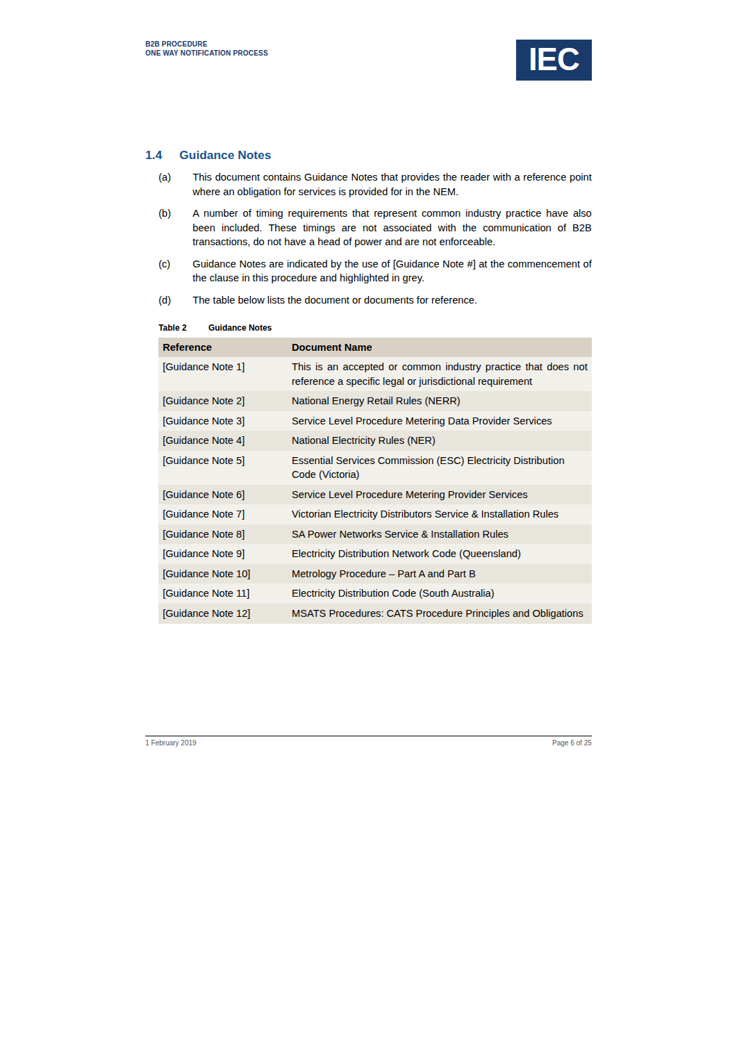B2B PROCEDURE
ONE WAY NOTIFICATION PROCESS
IEC
1.4 Guidance Notes
(a)
This document contains Guidance Notes that provides the reader with a reference point where an obligation for services is provided for in the NEM.
(b)
A number of timing requirements that represent common industry practice have also been included. These timings are not associated with the communication of B2B transactions, do not have a head of power and are not enforceable.
(c)
Guidance Notes are indicated by the use of [Guidance Note #] at the commencement of the clause in this procedure and highlighted in grey.
(d)
The table below lists the document or documents for reference.
Table 2 Guidance Notes
| Reference | Document Name |
| --- | --- |
| [Guidance Note 1] | This is an accepted or common industry practice that does not reference a specific legal or jurisdictional requirement |
| [Guidance Note 2] | National Energy Retail Rules (NERR) |
| [Guidance Note 3] | Service Level Procedure Metering Data Provider Services |
| [Guidance Note 4] | National Electricity Rules (NER) |
| [Guidance Note 5] | Essential Services Commission (ESC) Electricity Distribution Code (Victoria) |
| [Guidance Note 6] | Service Level Procedure Metering Provider Services |
| [Guidance Note 7] | Victorian Electricity Distributors Service & Installation Rules |
| [Guidance Note 8] | SA Power Networks Service & Installation Rules |
| [Guidance Note 9] | Electricity Distribution Network Code (Queensland) |
| [Guidance Note 10] | Metrology Procedure – Part A and Part B |
| [Guidance Note 11] | Electricity Distribution Code (South Australia) |
| [Guidance Note 12] | MSATS Procedures: CATS Procedure Principles and Obligations |
1 February 2019 Page 6 of 25